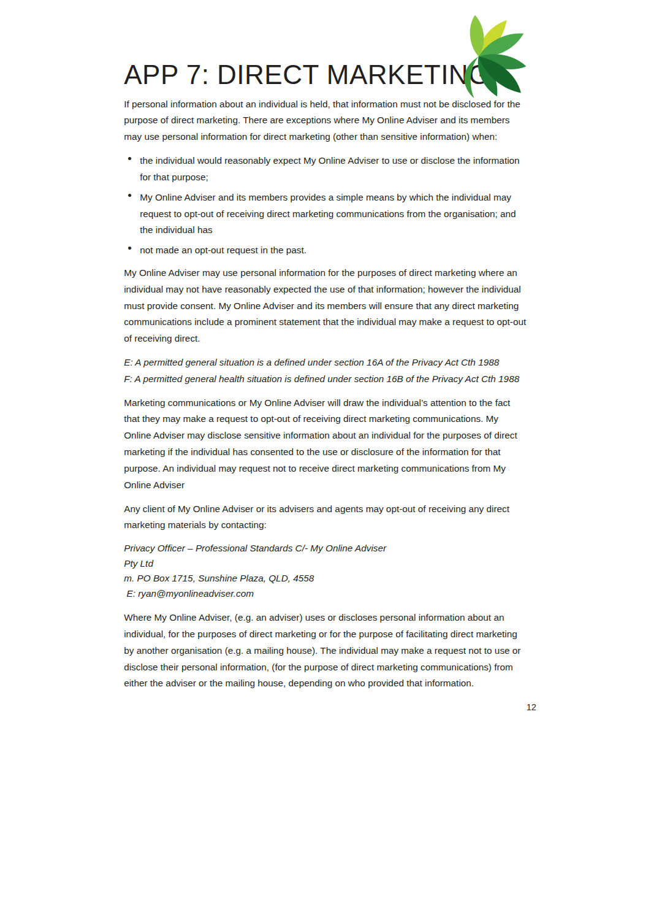APP 7: DIRECT MARKETING
If personal information about an individual is held, that information must not be disclosed for the purpose of direct marketing. There are exceptions where My Online Adviser and its members may use personal information for direct marketing (other than sensitive information) when:
the individual would reasonably expect My Online Adviser to use or disclose the information for that purpose;
My Online Adviser and its members provides a simple means by which the individual may request to opt-out of receiving direct marketing communications from the organisation; and the individual has
not made an opt-out request in the past.
My Online Adviser may use personal information for the purposes of direct marketing where an individual may not have reasonably expected the use of that information; however the individual must provide consent. My Online Adviser and its members will ensure that any direct marketing communications include a prominent statement that the individual may make a request to opt-out of receiving direct.
E: A permitted general situation is a defined under section 16A of the Privacy Act Cth 1988
F: A permitted general health situation is defined under section 16B of the Privacy Act Cth 1988
Marketing communications or My Online Adviser will draw the individual’s attention to the fact that they may make a request to opt-out of receiving direct marketing communications. My Online Adviser may disclose sensitive information about an individual for the purposes of direct marketing if the individual has consented to the use or disclosure of the information for that purpose. An individual may request not to receive direct marketing communications from My Online Adviser
Any client of My Online Adviser or its advisers and agents may opt-out of receiving any direct marketing materials by contacting:
Privacy Officer – Professional Standards C/- My Online Adviser
Pty Ltd
m. PO Box 1715, Sunshine Plaza, QLD, 4558
E: ryan@myonlineadviser.com
Where My Online Adviser, (e.g. an adviser) uses or discloses personal information about an individual, for the purposes of direct marketing or for the purpose of facilitating direct marketing by another organisation (e.g. a mailing house). The individual may make a request not to use or disclose their personal information, (for the purpose of direct marketing communications) from either the adviser or the mailing house, depending on who provided that information.
12